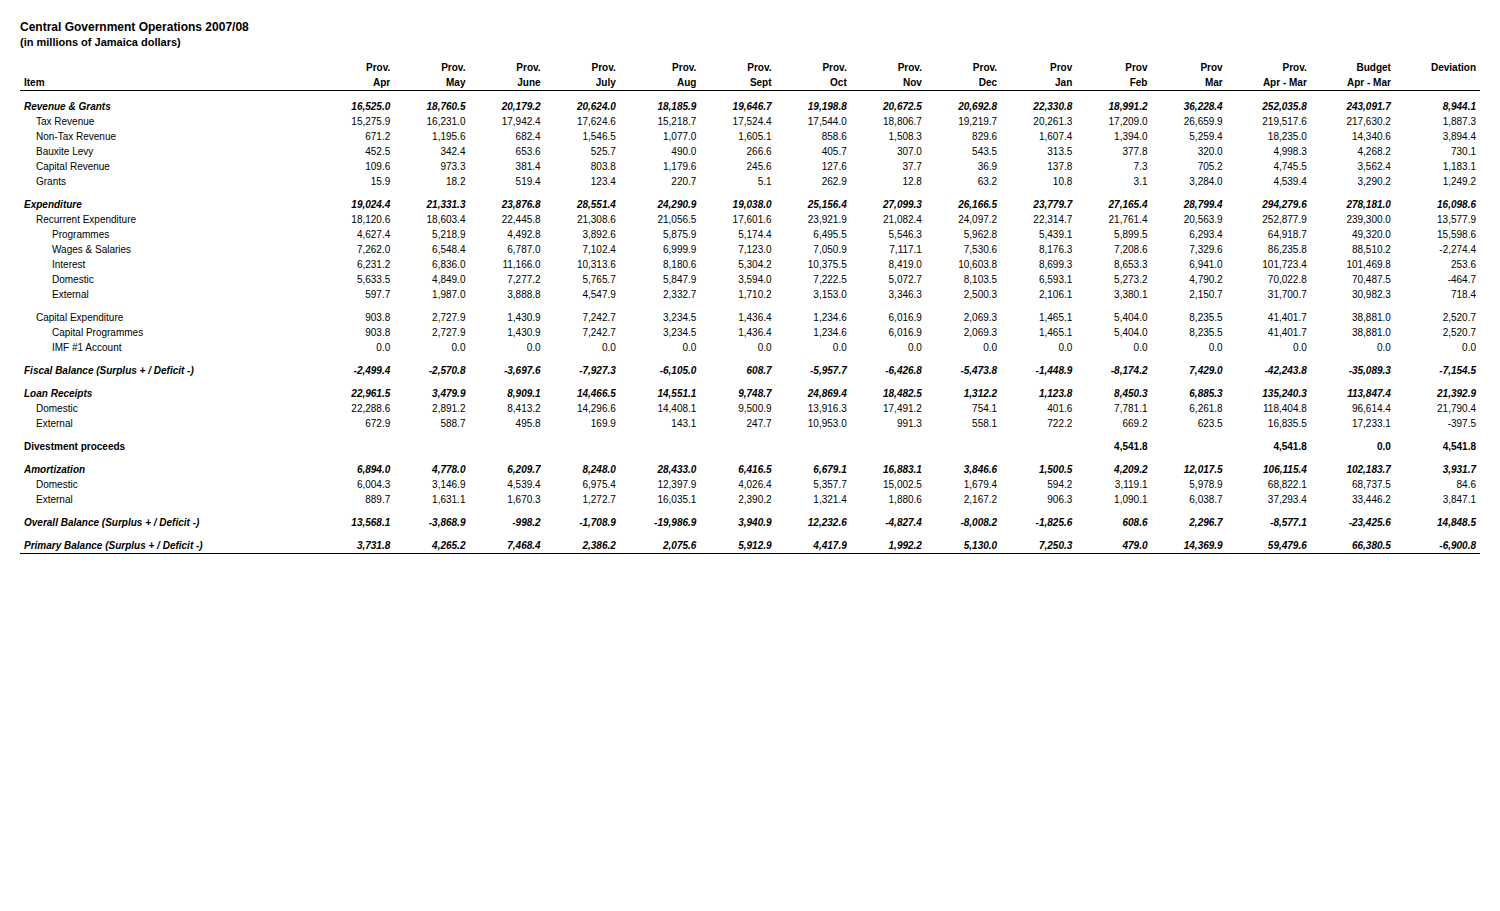Central Government Operations 2007/08
(in millions of Jamaica dollars)
| | Prov. | Prov. | Prov. | Prov. | Prov. | Prov. | Prov. | Prov. | Prov. | Prov | Prov | Prov | Prov. | Budget | Deviation |
| --- | --- | --- | --- | --- | --- | --- | --- | --- | --- | --- | --- | --- | --- | --- | --- |
| Item | Apr | May | June | July | Aug | Sept | Oct | Nov | Dec | Jan | Feb | Mar | Apr - Mar | Apr - Mar | |
| Revenue & Grants | 16,525.0 | 18,760.5 | 20,179.2 | 20,624.0 | 18,185.9 | 19,646.7 | 19,198.8 | 20,672.5 | 20,692.8 | 22,330.8 | 18,991.2 | 36,228.4 | 252,035.8 | 243,091.7 | 8,944.1 |
| Tax Revenue | 15,275.9 | 16,231.0 | 17,942.4 | 17,624.6 | 15,218.7 | 17,524.4 | 17,544.0 | 18,806.7 | 19,219.7 | 20,261.3 | 17,209.0 | 26,659.9 | 219,517.6 | 217,630.2 | 1,887.3 |
| Non-Tax Revenue | 671.2 | 1,195.6 | 682.4 | 1,546.5 | 1,077.0 | 1,605.1 | 858.6 | 1,508.3 | 829.6 | 1,607.4 | 1,394.0 | 5,259.4 | 18,235.0 | 14,340.6 | 3,894.4 |
| Bauxite Levy | 452.5 | 342.4 | 653.6 | 525.7 | 490.0 | 266.6 | 405.7 | 307.0 | 543.5 | 313.5 | 377.8 | 320.0 | 4,998.3 | 4,268.2 | 730.1 |
| Capital Revenue | 109.6 | 973.3 | 381.4 | 803.8 | 1,179.6 | 245.6 | 127.6 | 37.7 | 36.9 | 137.8 | 7.3 | 705.2 | 4,745.5 | 3,562.4 | 1,183.1 |
| Grants | 15.9 | 18.2 | 519.4 | 123.4 | 220.7 | 5.1 | 262.9 | 12.8 | 63.2 | 10.8 | 3.1 | 3,284.0 | 4,539.4 | 3,290.2 | 1,249.2 |
| Expenditure | 19,024.4 | 21,331.3 | 23,876.8 | 28,551.4 | 24,290.9 | 19,038.0 | 25,156.4 | 27,099.3 | 26,166.5 | 23,779.7 | 27,165.4 | 28,799.4 | 294,279.6 | 278,181.0 | 16,098.6 |
| Recurrent Expenditure | 18,120.6 | 18,603.4 | 22,445.8 | 21,308.6 | 21,056.5 | 17,601.6 | 23,921.9 | 21,082.4 | 24,097.2 | 22,314.7 | 21,761.4 | 20,563.9 | 252,877.9 | 239,300.0 | 13,577.9 |
| Programmes | 4,627.4 | 5,218.9 | 4,492.8 | 3,892.6 | 5,875.9 | 5,174.4 | 6,495.5 | 5,546.3 | 5,962.8 | 5,439.1 | 5,899.5 | 6,293.4 | 64,918.7 | 49,320.0 | 15,598.6 |
| Wages & Salaries | 7,262.0 | 6,548.4 | 6,787.0 | 7,102.4 | 6,999.9 | 7,123.0 | 7,050.9 | 7,117.1 | 7,530.6 | 8,176.3 | 7,208.6 | 7,329.6 | 86,235.8 | 88,510.2 | -2,274.4 |
| Interest | 6,231.2 | 6,836.0 | 11,166.0 | 10,313.6 | 8,180.6 | 5,304.2 | 10,375.5 | 8,419.0 | 10,603.8 | 8,699.3 | 8,653.3 | 6,941.0 | 101,723.4 | 101,469.8 | 253.6 |
| Domestic | 5,633.5 | 4,849.0 | 7,277.2 | 5,765.7 | 5,847.9 | 3,594.0 | 7,222.5 | 5,072.7 | 8,103.5 | 6,593.1 | 5,273.2 | 4,790.2 | 70,022.8 | 70,487.5 | -464.7 |
| External | 597.7 | 1,987.0 | 3,888.8 | 4,547.9 | 2,332.7 | 1,710.2 | 3,153.0 | 3,346.3 | 2,500.3 | 2,106.1 | 3,380.1 | 2,150.7 | 31,700.7 | 30,982.3 | 718.4 |
| Capital Expenditure | 903.8 | 2,727.9 | 1,430.9 | 7,242.7 | 3,234.5 | 1,436.4 | 1,234.6 | 6,016.9 | 2,069.3 | 1,465.1 | 5,404.0 | 8,235.5 | 41,401.7 | 38,881.0 | 2,520.7 |
| Capital Programmes | 903.8 | 2,727.9 | 1,430.9 | 7,242.7 | 3,234.5 | 1,436.4 | 1,234.6 | 6,016.9 | 2,069.3 | 1,465.1 | 5,404.0 | 8,235.5 | 41,401.7 | 38,881.0 | 2,520.7 |
| IMF #1 Account | 0.0 | 0.0 | 0.0 | 0.0 | 0.0 | 0.0 | 0.0 | 0.0 | 0.0 | 0.0 | 0.0 | 0.0 | 0.0 | 0.0 | 0.0 |
| Fiscal Balance (Surplus + / Deficit -) | -2,499.4 | -2,570.8 | -3,697.6 | -7,927.3 | -6,105.0 | 608.7 | -5,957.7 | -6,426.8 | -5,473.8 | -1,448.9 | -8,174.2 | 7,429.0 | -42,243.8 | -35,089.3 | -7,154.5 |
| Loan Receipts | 22,961.5 | 3,479.9 | 8,909.1 | 14,466.5 | 14,551.1 | 9,748.7 | 24,869.4 | 18,482.5 | 1,312.2 | 1,123.8 | 8,450.3 | 6,885.3 | 135,240.3 | 113,847.4 | 21,392.9 |
| Domestic | 22,288.6 | 2,891.2 | 8,413.2 | 14,296.6 | 14,408.1 | 9,500.9 | 13,916.3 | 17,491.2 | 754.1 | 401.6 | 7,781.1 | 6,261.8 | 118,404.8 | 96,614.4 | 21,790.4 |
| External | 672.9 | 588.7 | 495.8 | 169.9 | 143.1 | 247.7 | 10,953.0 | 991.3 | 558.1 | 722.2 | 669.2 | 623.5 | 16,835.5 | 17,233.1 | -397.5 |
| Divestment proceeds | | | | | | | | | | | 4,541.8 | | 4,541.8 | 0.0 | 4,541.8 |
| Amortization | 6,894.0 | 4,778.0 | 6,209.7 | 8,248.0 | 28,433.0 | 6,416.5 | 6,679.1 | 16,883.1 | 3,846.6 | 1,500.5 | 4,209.2 | 12,017.5 | 106,115.4 | 102,183.7 | 3,931.7 |
| Domestic | 6,004.3 | 3,146.9 | 4,539.4 | 6,975.4 | 12,397.9 | 4,026.4 | 5,357.7 | 15,002.5 | 1,679.4 | 594.2 | 3,119.1 | 5,978.9 | 68,822.1 | 68,737.5 | 84.6 |
| External | 889.7 | 1,631.1 | 1,670.3 | 1,272.7 | 16,035.1 | 2,390.2 | 1,321.4 | 1,880.6 | 2,167.2 | 906.3 | 1,090.1 | 6,038.7 | 37,293.4 | 33,446.2 | 3,847.1 |
| Overall Balance (Surplus + / Deficit -) | 13,568.1 | -3,868.9 | -998.2 | -1,708.9 | -19,986.9 | 3,940.9 | 12,232.6 | -4,827.4 | -8,008.2 | -1,825.6 | 608.6 | 2,296.7 | -8,577.1 | -23,425.6 | 14,848.5 |
| Primary Balance (Surplus + / Deficit -) | 3,731.8 | 4,265.2 | 7,468.4 | 2,386.2 | 2,075.6 | 5,912.9 | 4,417.9 | 1,992.2 | 5,130.0 | 7,250.3 | 479.0 | 14,369.9 | 59,479.6 | 66,380.5 | -6,900.8 |